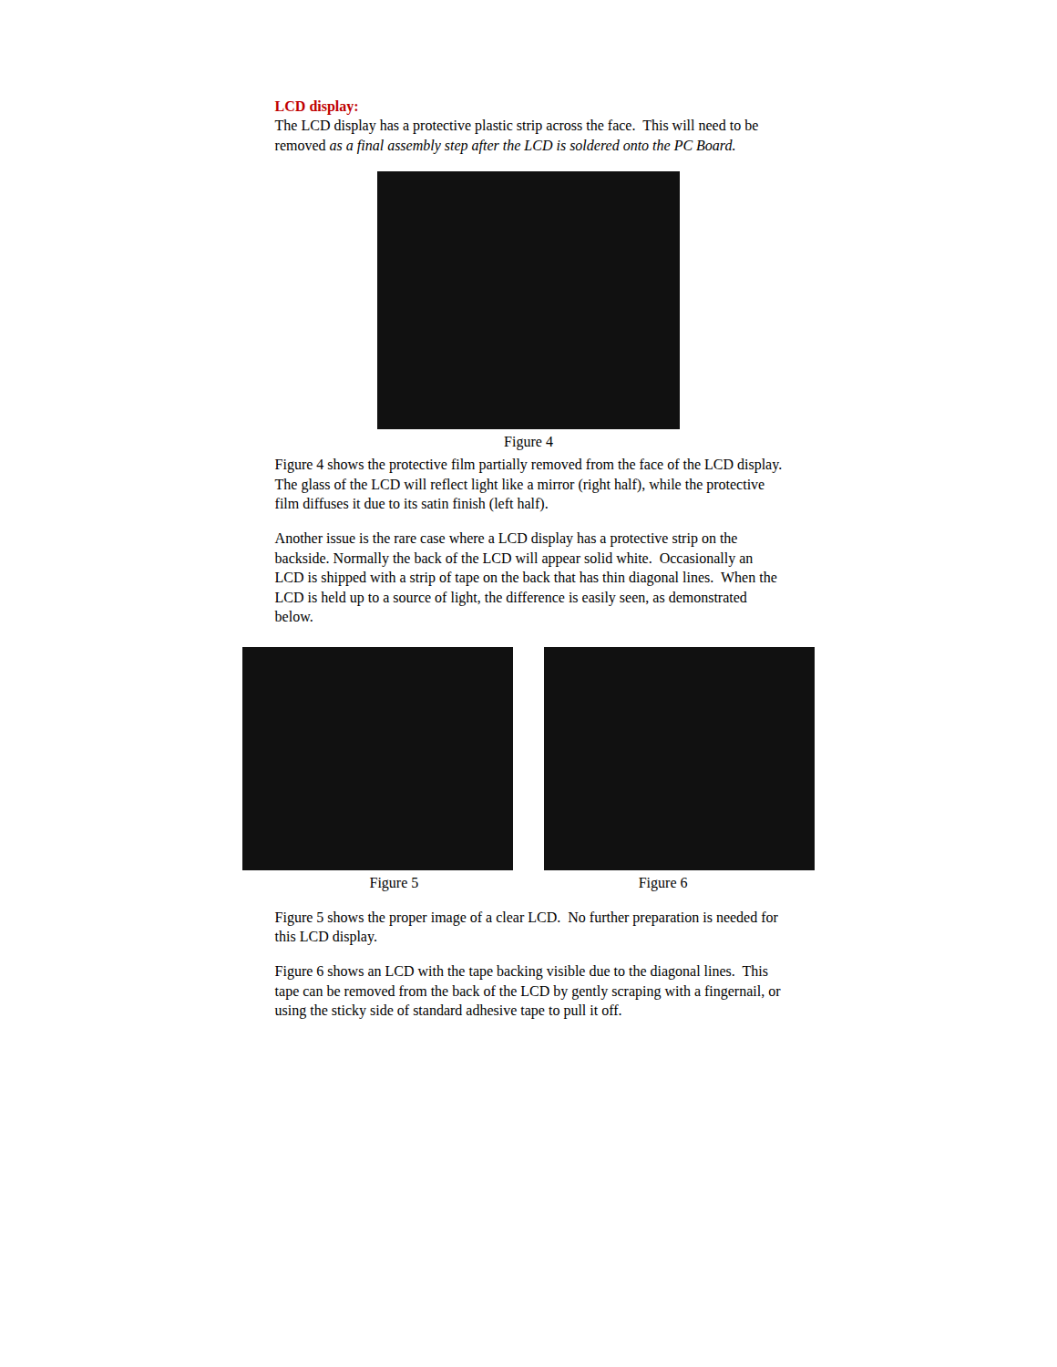LCD display:
The LCD display has a protective plastic strip across the face. This will need to be removed as a final assembly step after the LCD is soldered onto the PC Board.
Figure 4
Figure 4 shows the protective film partially removed from the face of the LCD display. The glass of the LCD will reflect light like a mirror (right half), while the protective film diffuses it due to its satin finish (left half).
Another issue is the rare case where a LCD display has a protective strip on the backside. Normally the back of the LCD will appear solid white. Occasionally an LCD is shipped with a strip of tape on the back that has thin diagonal lines. When the LCD is held up to a source of light, the difference is easily seen, as demonstrated below.
Figure 5 Figure 6
Figure 5 shows the proper image of a clear LCD. No further preparation is needed for this LCD display.
Figure 6 shows an LCD with the tape backing visible due to the diagonal lines. This tape can be removed from the back of the LCD by gently scraping with a fingernail, or using the sticky side of standard adhesive tape to pull it off.